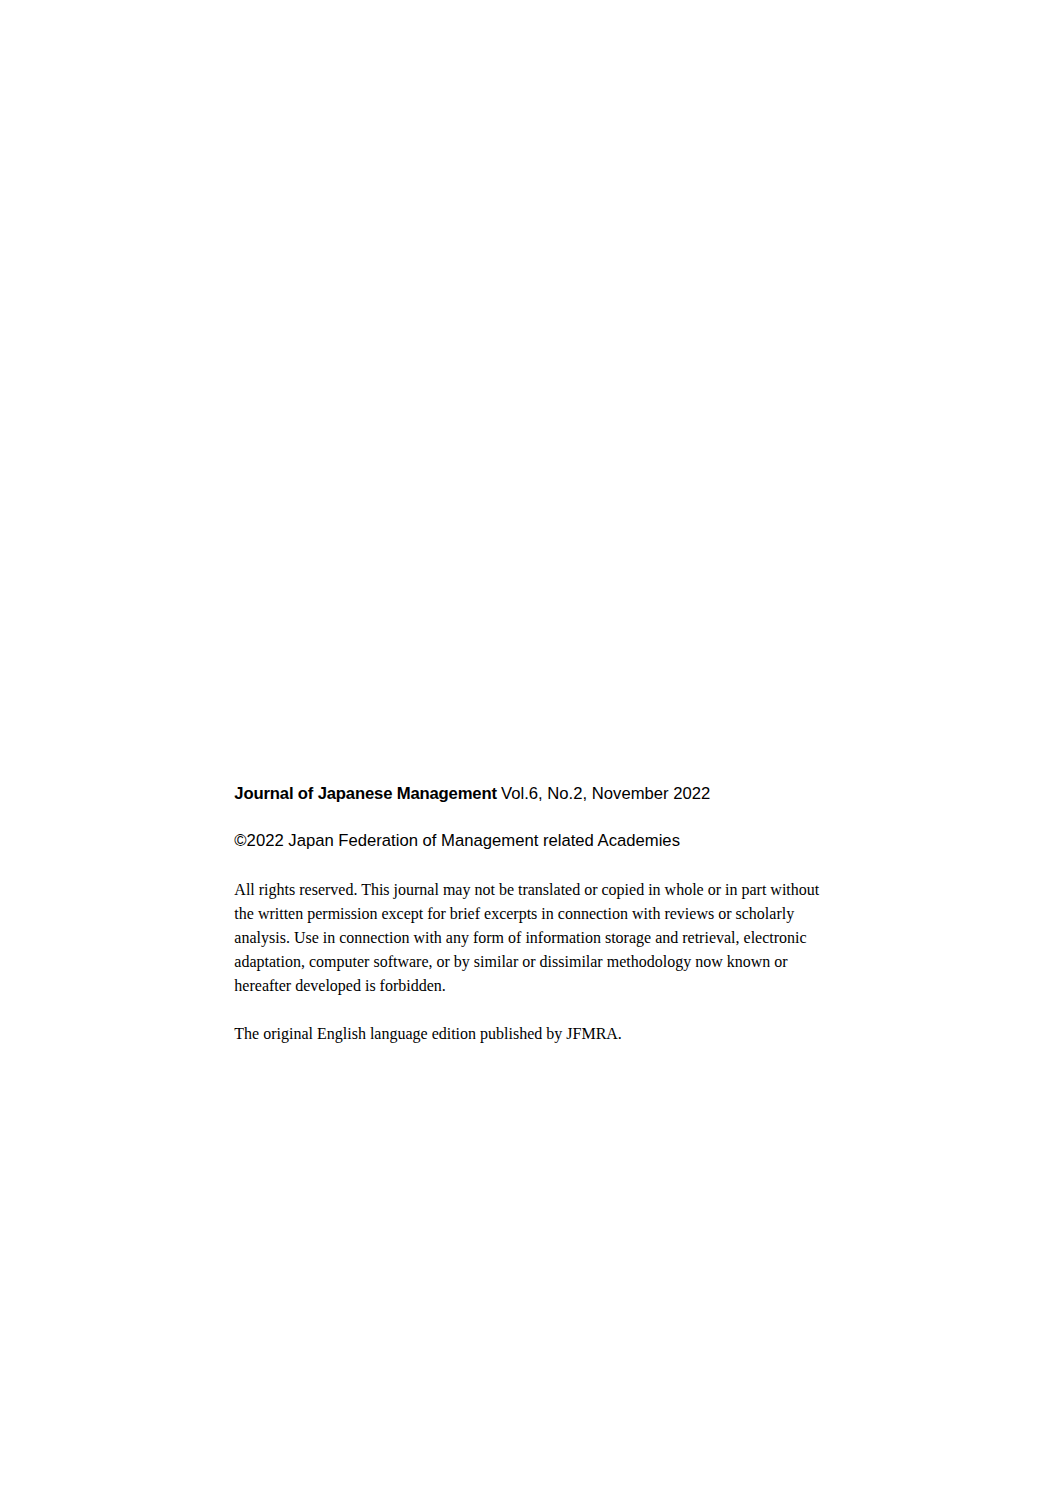Journal of Japanese Management Vol.6, No.2, November 2022
©2022 Japan Federation of Management related Academies
All rights reserved. This journal may not be translated or copied in whole or in part without the written permission except for brief excerpts in connection with reviews or scholarly analysis. Use in connection with any form of information storage and retrieval, electronic adaptation, computer software, or by similar or dissimilar methodology now known or hereafter developed is forbidden.
The original English language edition published by JFMRA.